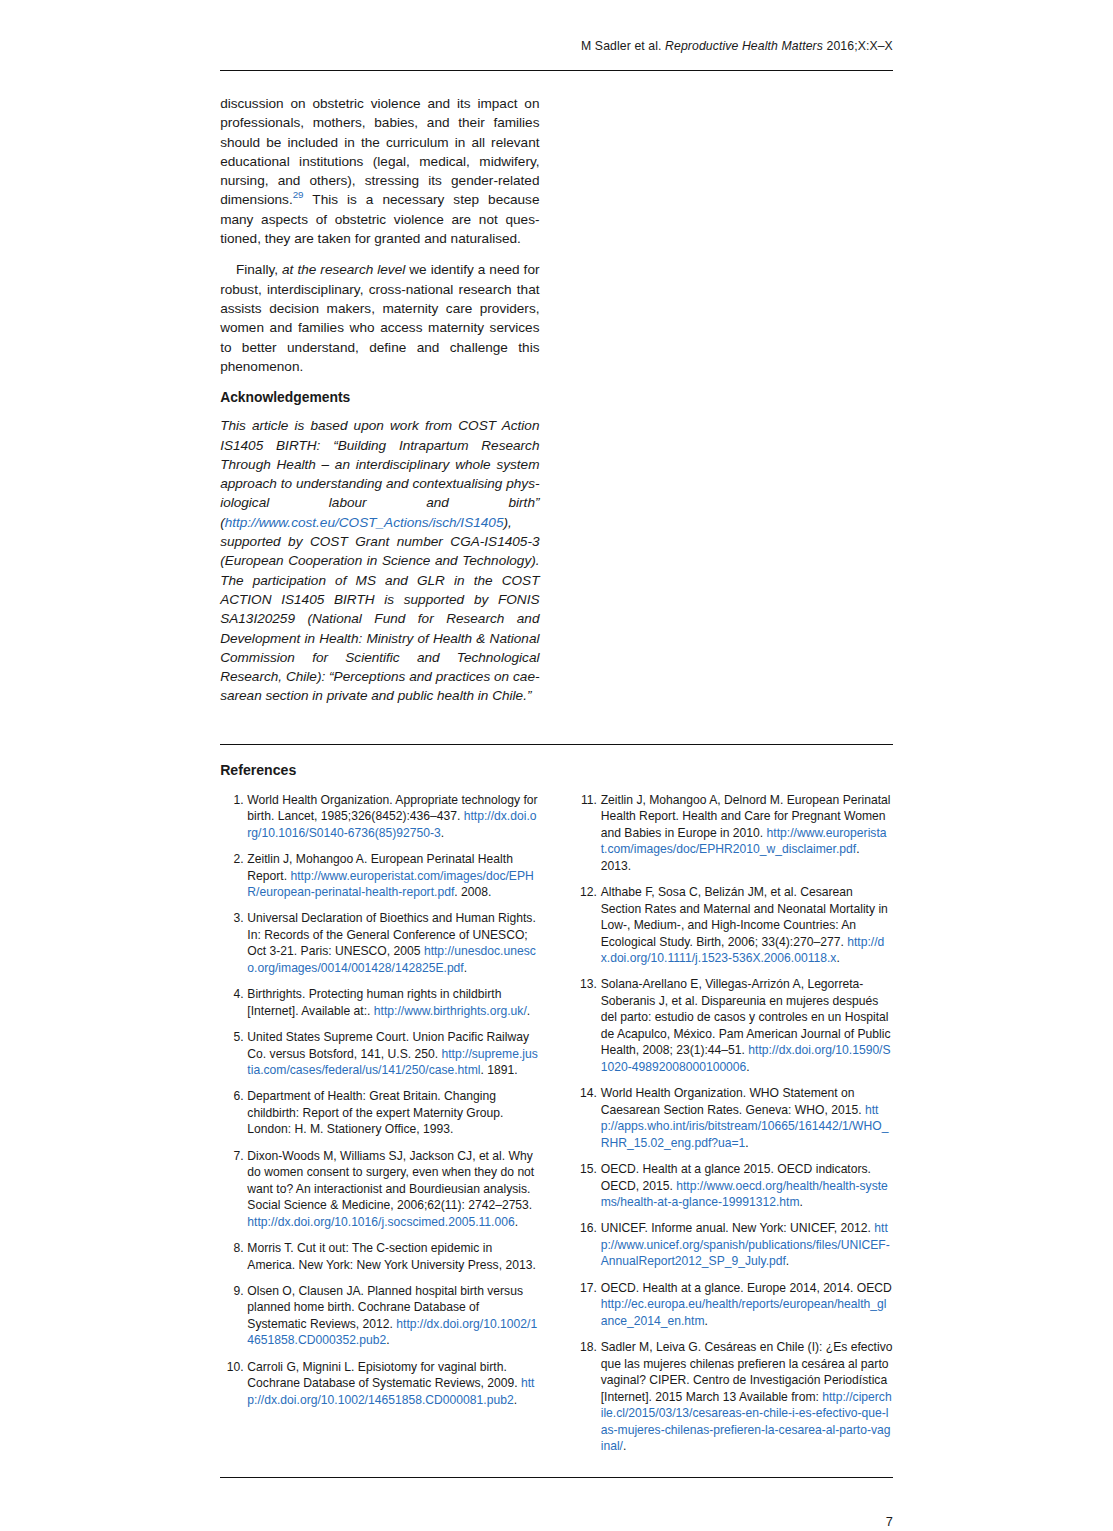M Sadler et al. Reproductive Health Matters 2016;X:X–X
discussion on obstetric violence and its impact on professionals, mothers, babies, and their families should be included in the curriculum in all relevant educational institutions (legal, medical, midwifery, nursing, and others), stressing its gender-related dimensions.29 This is a necessary step because many aspects of obstetric violence are not questioned, they are taken for granted and naturalised.
Finally, at the research level we identify a need for robust, interdisciplinary, cross-national research that assists decision makers, maternity care providers, women and families who access maternity services to better understand, define and challenge this phenomenon.
Acknowledgements
This article is based upon work from COST Action IS1405 BIRTH: “Building Intrapartum Research Through Health – an interdisciplinary whole system approach to understanding and contextualising physiological labour and birth” (http://www.cost.eu/COST_Actions/isch/IS1405), supported by COST Grant number CGA-IS1405-3 (European Cooperation in Science and Technology). The participation of MS and GLR in the COST ACTION IS1405 BIRTH is supported by FONIS SA13I20259 (National Fund for Research and Development in Health: Ministry of Health & National Commission for Scientific and Technological Research, Chile): “Perceptions and practices on caesarean section in private and public health in Chile.”
References
World Health Organization. Appropriate technology for birth. Lancet, 1985;326(8452):436–437. http://dx.doi.org/10.1016/S0140-6736(85)92750-3.
Zeitlin J, Mohangoo A. European Perinatal Health Report. http://www.europeristat.com/images/doc/EPHR/european-perinatal-health-report.pdf. 2008.
Universal Declaration of Bioethics and Human Rights. In: Records of the General Conference of UNESCO; Oct 3-21. Paris: UNESCO, 2005 http://unesdoc.unesco.org/images/0014/001428/142825E.pdf.
Birthrights. Protecting human rights in childbirth [Internet]. Available at:. http://www.birthrights.org.uk/.
United States Supreme Court. Union Pacific Railway Co. versus Botsford, 141, U.S. 250. http://supreme.justia.com/cases/federal/us/141/250/case.html. 1891.
Department of Health: Great Britain. Changing childbirth: Report of the expert Maternity Group. London: H. M. Stationery Office, 1993.
Dixon-Woods M, Williams SJ, Jackson CJ, et al. Why do women consent to surgery, even when they do not want to? An interactionist and Bourdieusian analysis. Social Science & Medicine, 2006;62(11): 2742–2753. http://dx.doi.org/10.1016/j.socscimed.2005.11.006.
Morris T. Cut it out: The C-section epidemic in America. New York: New York University Press, 2013.
Olsen O, Clausen JA. Planned hospital birth versus planned home birth. Cochrane Database of Systematic Reviews, 2012. http://dx.doi.org/10.1002/14651858.CD000352.pub2.
Carroli G, Mignini L. Episiotomy for vaginal birth. Cochrane Database of Systematic Reviews, 2009. http://dx.doi.org/10.1002/14651858.CD000081.pub2.
Zeitlin J, Mohangoo A, Delnord M. European Perinatal Health Report. Health and Care for Pregnant Women and Babies in Europe in 2010. http://www.europeristat.com/images/doc/EPHR2010_w_disclaimer.pdf. 2013.
Althabe F, Sosa C, Belizán JM, et al. Cesarean Section Rates and Maternal and Neonatal Mortality in Low-, Medium-, and High-Income Countries: An Ecological Study. Birth, 2006; 33(4):270–277. http://dx.doi.org/10.1111/j.1523-536X.2006.00118.x.
Solana-Arellano E, Villegas-Arrizón A, Legorreta-Soberanis J, et al. Dispareunia en mujeres después del parto: estudio de casos y controles en un Hospital de Acapulco, México. Pam American Journal of Public Health, 2008; 23(1):44–51. http://dx.doi.org/10.1590/S1020-49892008000100006.
World Health Organization. WHO Statement on Caesarean Section Rates. Geneva: WHO, 2015. http://apps.who.int/iris/bitstream/10665/161442/1/WHO_RHR_15.02_eng.pdf?ua=1.
OECD. Health at a glance 2015. OECD indicators. OECD, 2015. http://www.oecd.org/health/health-systems/health-at-a-glance-19991312.htm.
UNICEF. Informe anual. New York: UNICEF, 2012. http://www.unicef.org/spanish/publications/files/UNICEF-AnnualReport2012_SP_9_July.pdf.
OECD. Health at a glance. Europe 2014, 2014. OECD http://ec.europa.eu/health/reports/european/health_glance_2014_en.htm.
Sadler M, Leiva G. Cesáreas en Chile (I): ¿Es efectivo que las mujeres chilenas prefieren la cesárea al parto vaginal? CIPER. Centro de Investigación Periodística [Internet]. 2015 March 13 Available from: http://ciperchile.cl/2015/03/13/cesareas-en-chile-i-es-efectivo-que-las-mujeres-chilenas-prefieren-la-cesarea-al-parto-vaginal/.
7